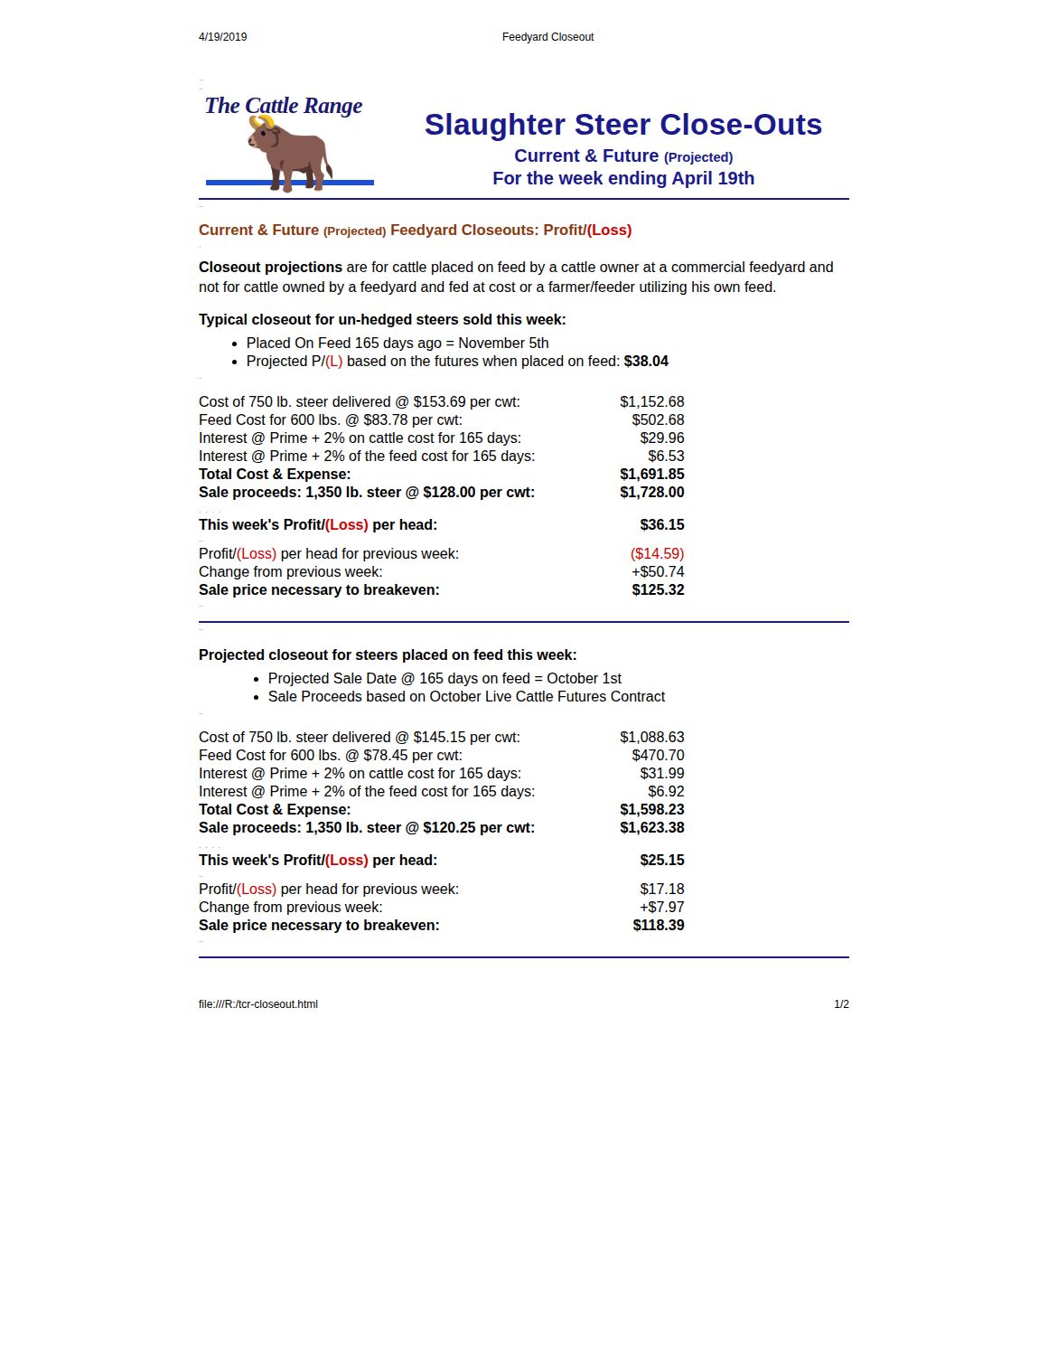4/19/2019
Feedyard Closeout
..
..
The Cattle Range
🐂
Slaughter Steer Close-Outs
Current & Future (Projected)
For the week ending April 19th
..
Current & Future (Projected) Feedyard Closeouts: Profit/(Loss)
.
Closeout projections are for cattle placed on feed by a cattle owner at a commercial feedyard and not for cattle owned by a feedyard and fed at cost or a farmer/feeder utilizing his own feed.
Typical closeout for un-hedged steers sold this week:
Placed On Feed 165 days ago = November 5th
Projected P/(L) based on the futures when placed on feed: $38.04
.
| Cost of 750 lb. steer delivered @ $153.69 per cwt: | $1,152.68 |
| Feed Cost for 600 lbs. @ $83.78 per cwt: | $502.68 |
| Interest @ Prime + 2% on cattle cost for 165 days: | $29.96 |
| Interest @ Prime + 2% of the feed cost for 165 days: | $6.53 |
| Total Cost & Expense: | $1,691.85 |
| Sale proceeds: 1,350 lb. steer @ $128.00 per cwt: | $1,728.00 |
. . . .
| This week's Profit/ (Loss) per head: | $36.15 |
..
| Profit/ (Loss) per head for previous week: | ($14.59) |
| Change from previous week: | +$50.74 |
| Sale price necessary to breakeven: | $125.32 |
..
..
Projected closeout for steers placed on feed this week:
Projected Sale Date @ 165 days on feed = October 1st
Sale Proceeds based on October Live Cattle Futures Contract
..
| Cost of 750 lb. steer delivered @ $145.15 per cwt: | $1,088.63 |
| Feed Cost for 600 lbs. @ $78.45 per cwt: | $470.70 |
| Interest @ Prime + 2% on cattle cost for 165 days: | $31.99 |
| Interest @ Prime + 2% of the feed cost for 165 days: | $6.92 |
| Total Cost & Expense: | $1,598.23 |
| Sale proceeds: 1,350 lb. steer @ $120.25 per cwt: | $1,623.38 |
. . . .
| This week's Profit/ (Loss) per head: | $25.15 |
..
| Profit/ (Loss) per head for previous week: | $17.18 |
| Change from previous week: | +$7.97 |
| Sale price necessary to breakeven: | $118.39 |
..
file:///R:/tcr-closeout.html
1/2